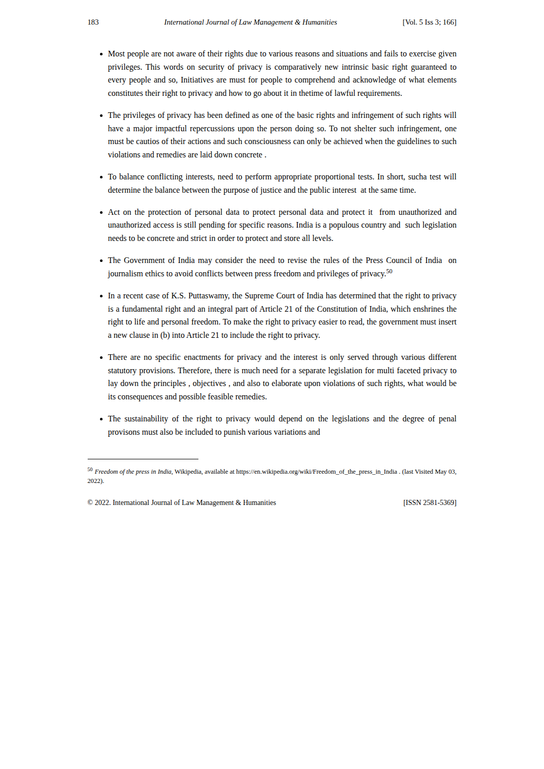183
International Journal of Law Management & Humanities
[Vol. 5 Iss 3; 166]
Most people are not aware of their rights due to various reasons and situations and fails to exercise given privileges. This words on security of privacy is comparatively new intrinsic basic right guaranteed to every people and so, Initiatives are must for people to comprehend and acknowledge of what elements constitutes their right to privacy and how to go about it in thetime of lawful requirements.
The privileges of privacy has been defined as one of the basic rights and infringement of such rights will have a major impactful repercussions upon the person doing so. To not shelter such infringement, one must be cautios of their actions and such consciousness can only be achieved when the guidelines to such violations and remedies are laid down concrete .
To balance conflicting interests, need to perform appropriate proportional tests. In short, sucha test will determine the balance between the purpose of justice and the public interest at the same time.
Act on the protection of personal data to protect personal data and protect it from unauthorized and unauthorized access is still pending for specific reasons. India is a populous country and such legislation needs to be concrete and strict in order to protect and store all levels.
The Government of India may consider the need to revise the rules of the Press Council of India on journalism ethics to avoid conflicts between press freedom and privileges of privacy.50
In a recent case of K.S. Puttaswamy, the Supreme Court of India has determined that the right to privacy is a fundamental right and an integral part of Article 21 of the Constitution of India, which enshrines the right to life and personal freedom. To make the right to privacy easier to read, the government must insert a new clause in (b) into Article 21 to include the right to privacy.
There are no specific enactments for privacy and the interest is only served through various different statutory provisions. Therefore, there is much need for a separate legislation for multi faceted privacy to lay down the principles , objectives , and also to elaborate upon violations of such rights, what would be its consequences and possible feasible remedies.
The sustainability of the right to privacy would depend on the legislations and the degree of penal provisons must also be included to punish various variations and
50 Freedom of the press in India, Wikipedia, available at https://en.wikipedia.org/wiki/Freedom_of_the_press_in_India . (last Visited May 03, 2022).
© 2022. International Journal of Law Management & Humanities
[ISSN 2581-5369]